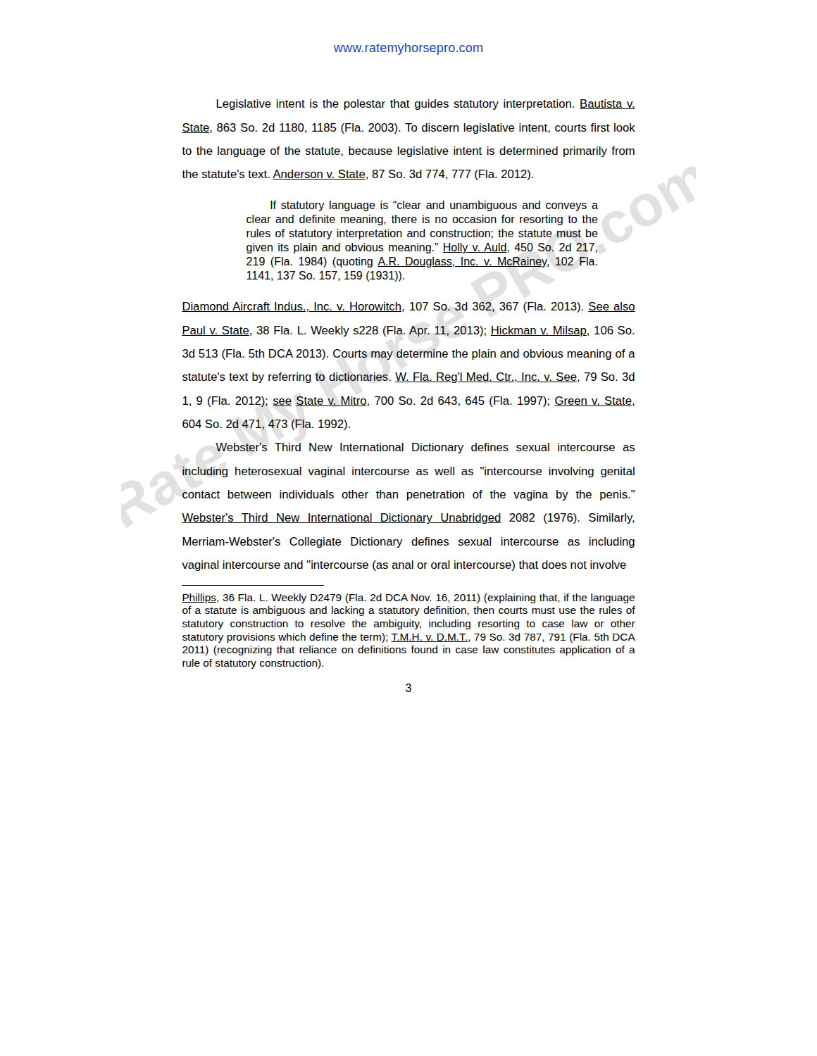Rate My Horse PRO.com
www.ratemyhorsepro.com
Legislative intent is the polestar that guides statutory interpretation. Bautista v. State, 863 So. 2d 1180, 1185 (Fla. 2003). To discern legislative intent, courts first look to the language of the statute, because legislative intent is determined primarily from the statute's text. Anderson v. State, 87 So. 3d 774, 777 (Fla. 2012).
If statutory language is “clear and unambiguous and conveys a clear and definite meaning, there is no occasion for resorting to the rules of statutory interpretation and construction; the statute must be given its plain and obvious meaning.” Holly v. Auld, 450 So. 2d 217, 219 (Fla. 1984) (quoting A.R. Douglass, Inc. v. McRainey, 102 Fla. 1141, 137 So. 157, 159 (1931)).
Diamond Aircraft Indus., Inc. v. Horowitch, 107 So. 3d 362, 367 (Fla. 2013). See also Paul v. State, 38 Fla. L. Weekly s228 (Fla. Apr. 11, 2013); Hickman v. Milsap, 106 So. 3d 513 (Fla. 5th DCA 2013). Courts may determine the plain and obvious meaning of a statute's text by referring to dictionaries. W. Fla. Reg'l Med. Ctr., Inc. v. See, 79 So. 3d 1, 9 (Fla. 2012); see State v. Mitro, 700 So. 2d 643, 645 (Fla. 1997); Green v. State, 604 So. 2d 471, 473 (Fla. 1992).
Webster's Third New International Dictionary defines sexual intercourse as including heterosexual vaginal intercourse as well as "intercourse involving genital contact between individuals other than penetration of the vagina by the penis." Webster's Third New International Dictionary Unabridged 2082 (1976). Similarly, Merriam-Webster's Collegiate Dictionary defines sexual intercourse as including vaginal intercourse and "intercourse (as anal or oral intercourse) that does not involve
Phillips, 36 Fla. L. Weekly D2479 (Fla. 2d DCA Nov. 16, 2011) (explaining that, if the language of a statute is ambiguous and lacking a statutory definition, then courts must use the rules of statutory construction to resolve the ambiguity, including resorting to case law or other statutory provisions which define the term); T.M.H. v. D.M.T., 79 So. 3d 787, 791 (Fla. 5th DCA 2011) (recognizing that reliance on definitions found in case law constitutes application of a rule of statutory construction).
3